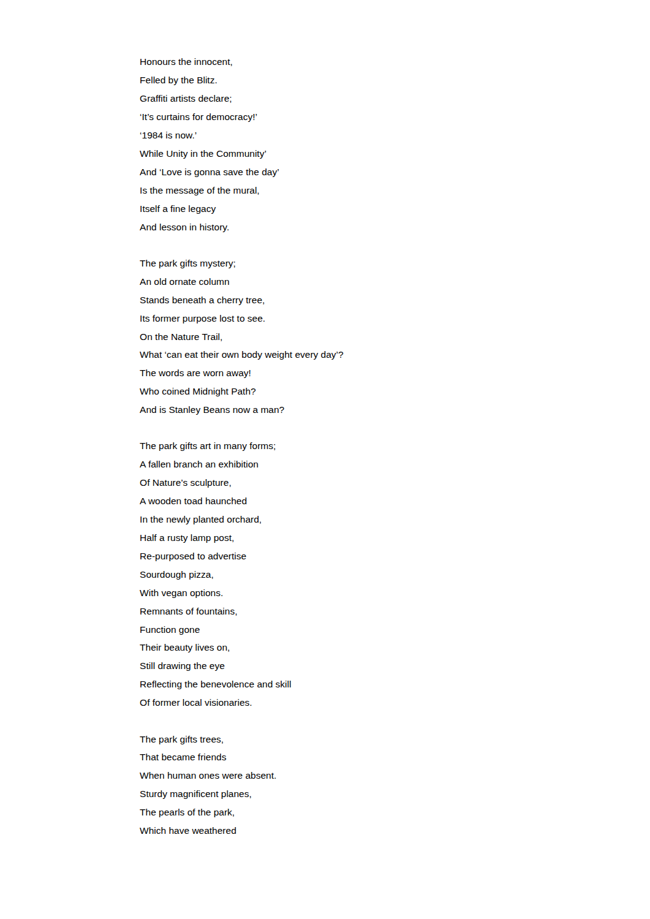Honours the innocent,
Felled by the Blitz.
Graffiti artists declare;
‘It’s curtains for democracy!’
‘1984 is now.’
While Unity in the Community’
And ‘Love is gonna save the day’
Is the message of the mural,
Itself a fine legacy
And lesson in history.
The park gifts mystery;
An old ornate column
Stands beneath a cherry tree,
Its former purpose lost to see.
On the Nature Trail,
What ‘can eat their own body weight every day’?
The words are worn away!
Who coined Midnight Path?
And is Stanley Beans now a man?
The park gifts art in many forms;
A fallen branch an exhibition
Of Nature’s sculpture,
A wooden toad haunched
In the newly planted orchard,
Half a rusty lamp post,
Re-purposed to advertise
Sourdough pizza,
With vegan options.
Remnants of fountains,
Function gone
Their beauty lives on,
Still drawing the eye
Reflecting the benevolence and skill
Of former local visionaries.
The park gifts trees,
That became friends
When human ones were absent.
Sturdy magnificent planes,
The pearls of the park,
Which have weathered